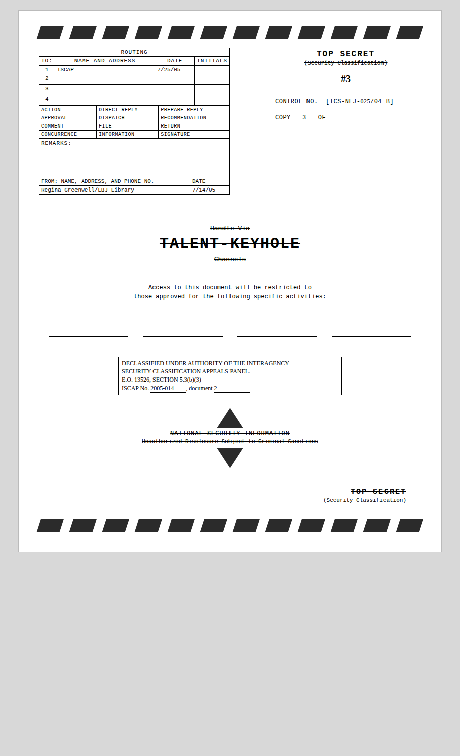| ROUTING |
| --- |
| TO: | NAME AND ADDRESS | DATE | INITIALS |
| 1 | ISCAP | 7/25/05 | |
| 2 | | | |
| 3 | | | |
| 4 | | | |
| ACTION | DIRECT REPLY | PREPARE REPLY |
| APPROVAL | DISPATCH | RECOMMENDATION |
| COMMENT | FILE | RETURN |
| CONCURRENCE | INFORMATION | SIGNATURE |
REMARKS:
FROM: NAME, ADDRESS, AND PHONE NO.
DATE
Regina Greenwell/LBJ Library
7/14/05
TOP SECRET
(Security Classification)
#3
CONTROL NO. [TCS-NLJ-025/04 B]
COPY 3 OF
Handle Via
TALENT-KEYHOLE
Channels
Access to this document will be restricted to
those approved for the following specific activities:
DECLASSIFIED UNDER AUTHORITY OF THE INTERAGENCY
SECURITY CLASSIFICATION APPEALS PANEL.
E.O. 13526, SECTION 5.3(b)(3)
ISCAP No. 2005-014, document 2
NATIONAL SECURITY INFORMATION
Unauthorized Disclosure Subject to Criminal Sanctions
TOP SECRET
(Security Classification)